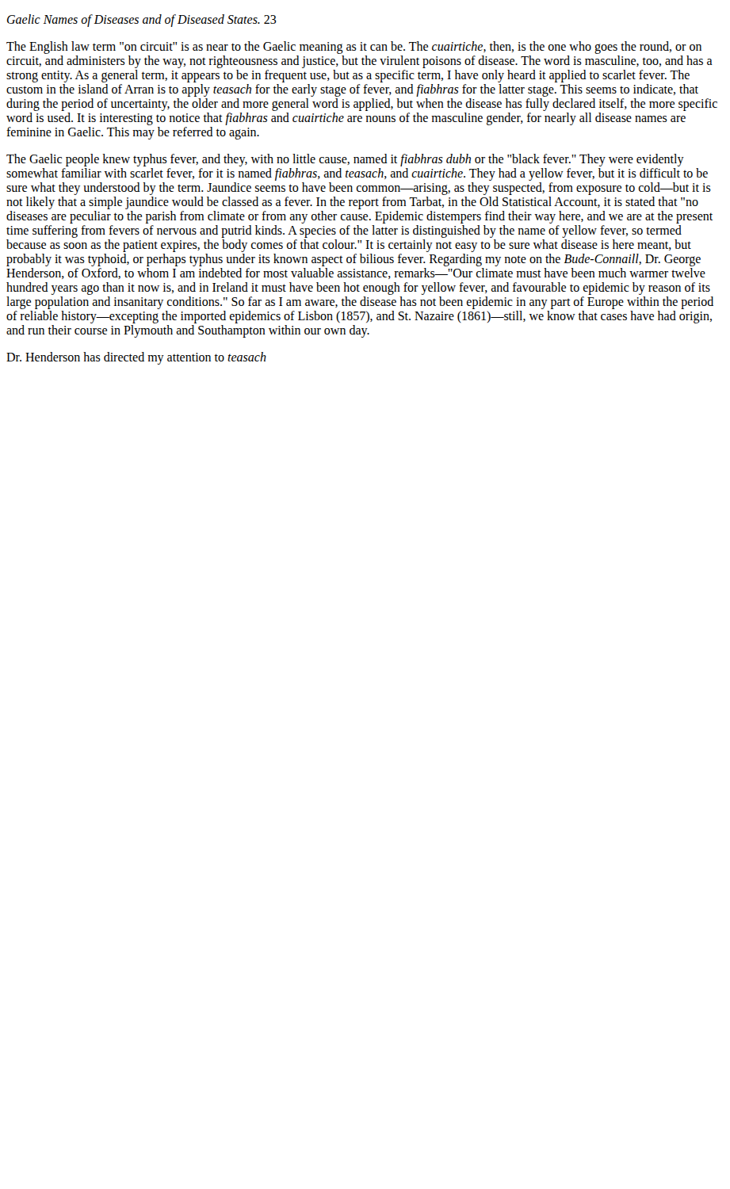Gaelic Names of Diseases and of Diseased States. 23
The English law term "on circuit" is as near to the Gaelic meaning as it can be. The cuairtiche, then, is the one who goes the round, or on circuit, and administers by the way, not righteousness and justice, but the virulent poisons of disease. The word is masculine, too, and has a strong entity. As a general term, it appears to be in frequent use, but as a specific term, I have only heard it applied to scarlet fever. The custom in the island of Arran is to apply teasach for the early stage of fever, and fiabhras for the latter stage. This seems to indicate, that during the period of uncertainty, the older and more general word is applied, but when the disease has fully declared itself, the more specific word is used. It is interesting to notice that fiabhras and cuairtiche are nouns of the masculine gender, for nearly all disease names are feminine in Gaelic. This may be referred to again.
The Gaelic people knew typhus fever, and they, with no little cause, named it fiabhras dubh or the "black fever." They were evidently somewhat familiar with scarlet fever, for it is named fiabhras, and teasach, and cuairtiche. They had a yellow fever, but it is difficult to be sure what they understood by the term. Jaundice seems to have been common—arising, as they suspected, from exposure to cold—but it is not likely that a simple jaundice would be classed as a fever. In the report from Tarbat, in the Old Statistical Account, it is stated that "no diseases are peculiar to the parish from climate or from any other cause. Epidemic distempers find their way here, and we are at the present time suffering from fevers of nervous and putrid kinds. A species of the latter is distinguished by the name of yellow fever, so termed because as soon as the patient expires, the body comes of that colour." It is certainly not easy to be sure what disease is here meant, but probably it was typhoid, or perhaps typhus under its known aspect of bilious fever. Regarding my note on the Bude-Connaill, Dr. George Henderson, of Oxford, to whom I am indebted for most valuable assistance, remarks—"Our climate must have been much warmer twelve hundred years ago than it now is, and in Ireland it must have been hot enough for yellow fever, and favourable to epidemic by reason of its large population and insanitary conditions." So far as I am aware, the disease has not been epidemic in any part of Europe within the period of reliable history—excepting the imported epidemics of Lisbon (1857), and St. Nazaire (1861)—still, we know that cases have had origin, and run their course in Plymouth and Southampton within our own day.
Dr. Henderson has directed my attention to teasach